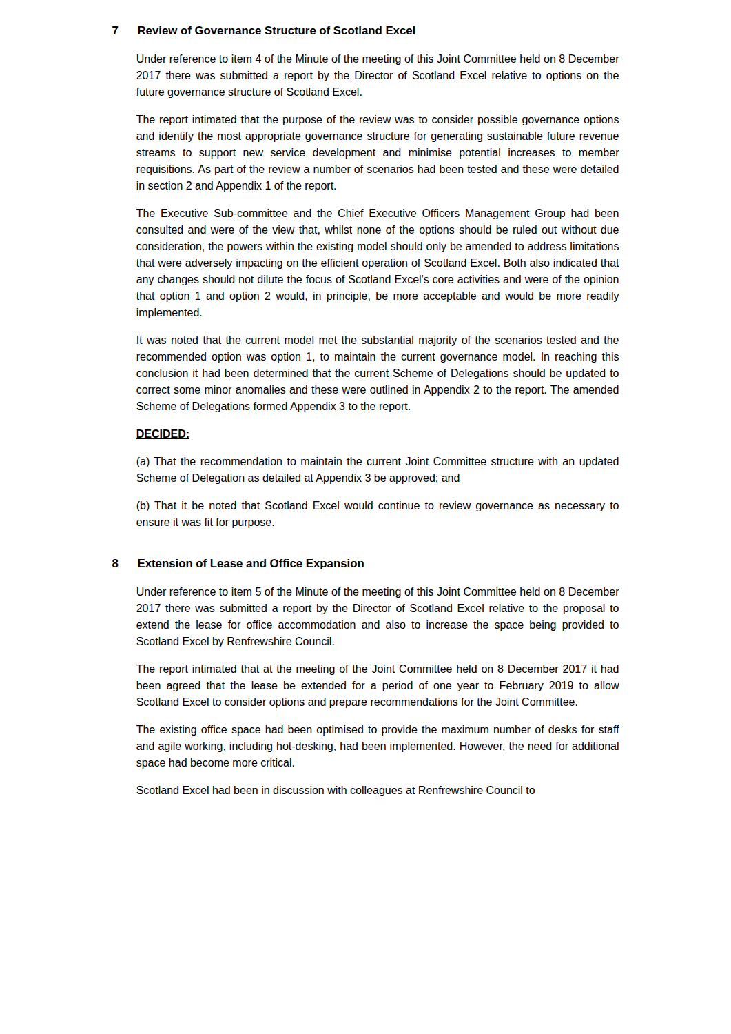7 Review of Governance Structure of Scotland Excel
Under reference to item 4 of the Minute of the meeting of this Joint Committee held on 8 December 2017 there was submitted a report by the Director of Scotland Excel relative to options on the future governance structure of Scotland Excel.
The report intimated that the purpose of the review was to consider possible governance options and identify the most appropriate governance structure for generating sustainable future revenue streams to support new service development and minimise potential increases to member requisitions. As part of the review a number of scenarios had been tested and these were detailed in section 2 and Appendix 1 of the report.
The Executive Sub-committee and the Chief Executive Officers Management Group had been consulted and were of the view that, whilst none of the options should be ruled out without due consideration, the powers within the existing model should only be amended to address limitations that were adversely impacting on the efficient operation of Scotland Excel. Both also indicated that any changes should not dilute the focus of Scotland Excel's core activities and were of the opinion that option 1 and option 2 would, in principle, be more acceptable and would be more readily implemented.
It was noted that the current model met the substantial majority of the scenarios tested and the recommended option was option 1, to maintain the current governance model. In reaching this conclusion it had been determined that the current Scheme of Delegations should be updated to correct some minor anomalies and these were outlined in Appendix 2 to the report. The amended Scheme of Delegations formed Appendix 3 to the report.
DECIDED:
(a) That the recommendation to maintain the current Joint Committee structure with an updated Scheme of Delegation as detailed at Appendix 3 be approved; and
(b) That it be noted that Scotland Excel would continue to review governance as necessary to ensure it was fit for purpose.
8 Extension of Lease and Office Expansion
Under reference to item 5 of the Minute of the meeting of this Joint Committee held on 8 December 2017 there was submitted a report by the Director of Scotland Excel relative to the proposal to extend the lease for office accommodation and also to increase the space being provided to Scotland Excel by Renfrewshire Council.
The report intimated that at the meeting of the Joint Committee held on 8 December 2017 it had been agreed that the lease be extended for a period of one year to February 2019 to allow Scotland Excel to consider options and prepare recommendations for the Joint Committee.
The existing office space had been optimised to provide the maximum number of desks for staff and agile working, including hot-desking, had been implemented. However, the need for additional space had become more critical.
Scotland Excel had been in discussion with colleagues at Renfrewshire Council to